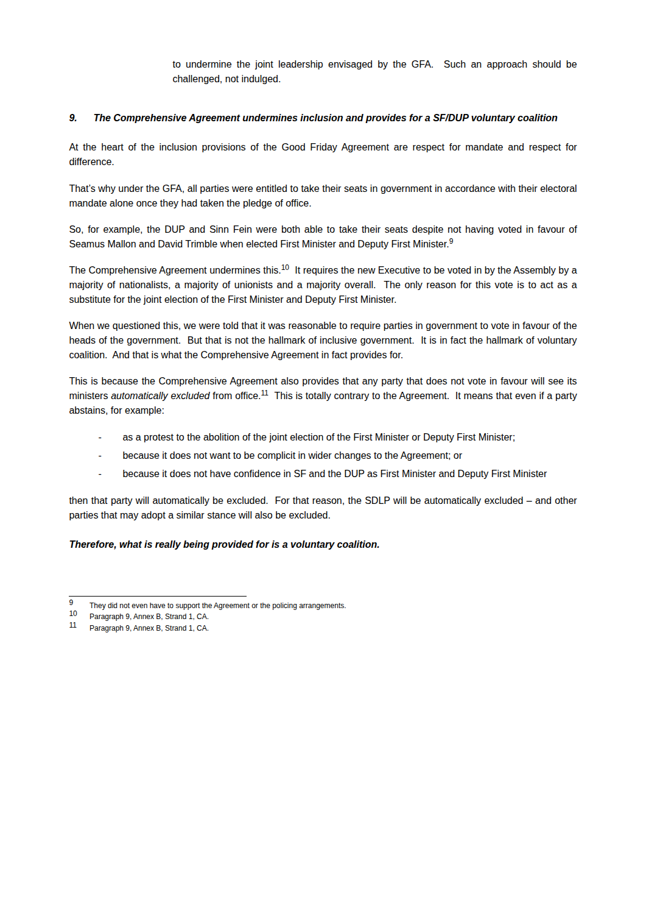to undermine the joint leadership envisaged by the GFA. Such an approach should be challenged, not indulged.
9. The Comprehensive Agreement undermines inclusion and provides for a SF/DUP voluntary coalition
At the heart of the inclusion provisions of the Good Friday Agreement are respect for mandate and respect for difference.
That’s why under the GFA, all parties were entitled to take their seats in government in accordance with their electoral mandate alone once they had taken the pledge of office.
So, for example, the DUP and Sinn Fein were both able to take their seats despite not having voted in favour of Seamus Mallon and David Trimble when elected First Minister and Deputy First Minister.9
The Comprehensive Agreement undermines this.10 It requires the new Executive to be voted in by the Assembly by a majority of nationalists, a majority of unionists and a majority overall. The only reason for this vote is to act as a substitute for the joint election of the First Minister and Deputy First Minister.
When we questioned this, we were told that it was reasonable to require parties in government to vote in favour of the heads of the government. But that is not the hallmark of inclusive government. It is in fact the hallmark of voluntary coalition. And that is what the Comprehensive Agreement in fact provides for.
This is because the Comprehensive Agreement also provides that any party that does not vote in favour will see its ministers automatically excluded from office.11 This is totally contrary to the Agreement. It means that even if a party abstains, for example:
as a protest to the abolition of the joint election of the First Minister or Deputy First Minister;
because it does not want to be complicit in wider changes to the Agreement; or
because it does not have confidence in SF and the DUP as First Minister and Deputy First Minister
then that party will automatically be excluded. For that reason, the SDLP will be automatically excluded – and other parties that may adopt a similar stance will also be excluded.
Therefore, what is really being provided for is a voluntary coalition.
| 9 | They did not even have to support the Agreement or the policing arrangements. |
| 10 | Paragraph 9, Annex B, Strand 1, CA. |
| 11 | Paragraph 9, Annex B, Strand 1, CA. |